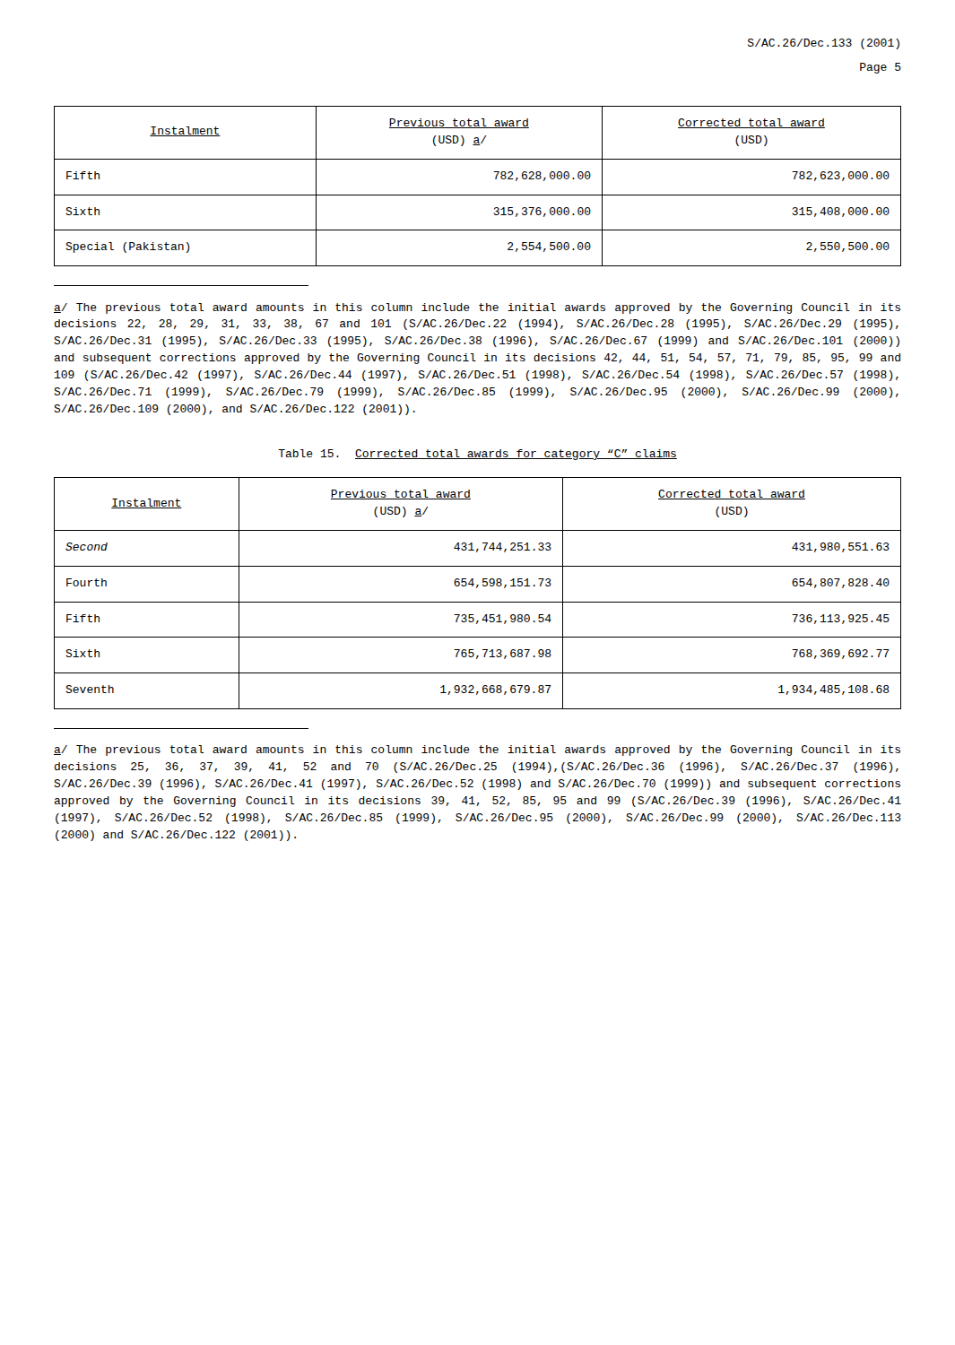S/AC.26/Dec.133 (2001)
Page 5
| Instalment | Previous total award (USD) a / | Corrected total award (USD) |
| --- | --- | --- |
| Fifth | 782,628,000.00 | 782,623,000.00 |
| Sixth | 315,376,000.00 | 315,408,000.00 |
| Special (Pakistan) | 2,554,500.00 | 2,550,500.00 |
a/ The previous total award amounts in this column include the initial awards approved by the Governing Council in its decisions 22, 28, 29, 31, 33, 38, 67 and 101 (S/AC.26/Dec.22 (1994), S/AC.26/Dec.28 (1995), S/AC.26/Dec.29 (1995), S/AC.26/Dec.31 (1995), S/AC.26/Dec.33 (1995), S/AC.26/Dec.38 (1996), S/AC.26/Dec.67 (1999) and S/AC.26/Dec.101 (2000)) and subsequent corrections approved by the Governing Council in its decisions 42, 44, 51, 54, 57, 71, 79, 85, 95, 99 and 109 (S/AC.26/Dec.42 (1997), S/AC.26/Dec.44 (1997), S/AC.26/Dec.51 (1998), S/AC.26/Dec.54 (1998), S/AC.26/Dec.57 (1998), S/AC.26/Dec.71 (1999), S/AC.26/Dec.79 (1999), S/AC.26/Dec.85 (1999), S/AC.26/Dec.95 (2000), S/AC.26/Dec.99 (2000), S/AC.26/Dec.109 (2000), and S/AC.26/Dec.122 (2001)).
Table 15. Corrected total awards for category “C” claims
| Instalment | Previous total award (USD) a / | Corrected total award (USD) |
| --- | --- | --- |
| Second | 431,744,251.33 | 431,980,551.63 |
| Fourth | 654,598,151.73 | 654,807,828.40 |
| Fifth | 735,451,980.54 | 736,113,925.45 |
| Sixth | 765,713,687.98 | 768,369,692.77 |
| Seventh | 1,932,668,679.87 | 1,934,485,108.68 |
a/ The previous total award amounts in this column include the initial awards approved by the Governing Council in its decisions 25, 36, 37, 39, 41, 52 and 70 (S/AC.26/Dec.25 (1994),(S/AC.26/Dec.36 (1996), S/AC.26/Dec.37 (1996), S/AC.26/Dec.39 (1996), S/AC.26/Dec.41 (1997), S/AC.26/Dec.52 (1998) and S/AC.26/Dec.70 (1999)) and subsequent corrections approved by the Governing Council in its decisions 39, 41, 52, 85, 95 and 99 (S/AC.26/Dec.39 (1996), S/AC.26/Dec.41 (1997), S/AC.26/Dec.52 (1998), S/AC.26/Dec.85 (1999), S/AC.26/Dec.95 (2000), S/AC.26/Dec.99 (2000), S/AC.26/Dec.113 (2000) and S/AC.26/Dec.122 (2001)).